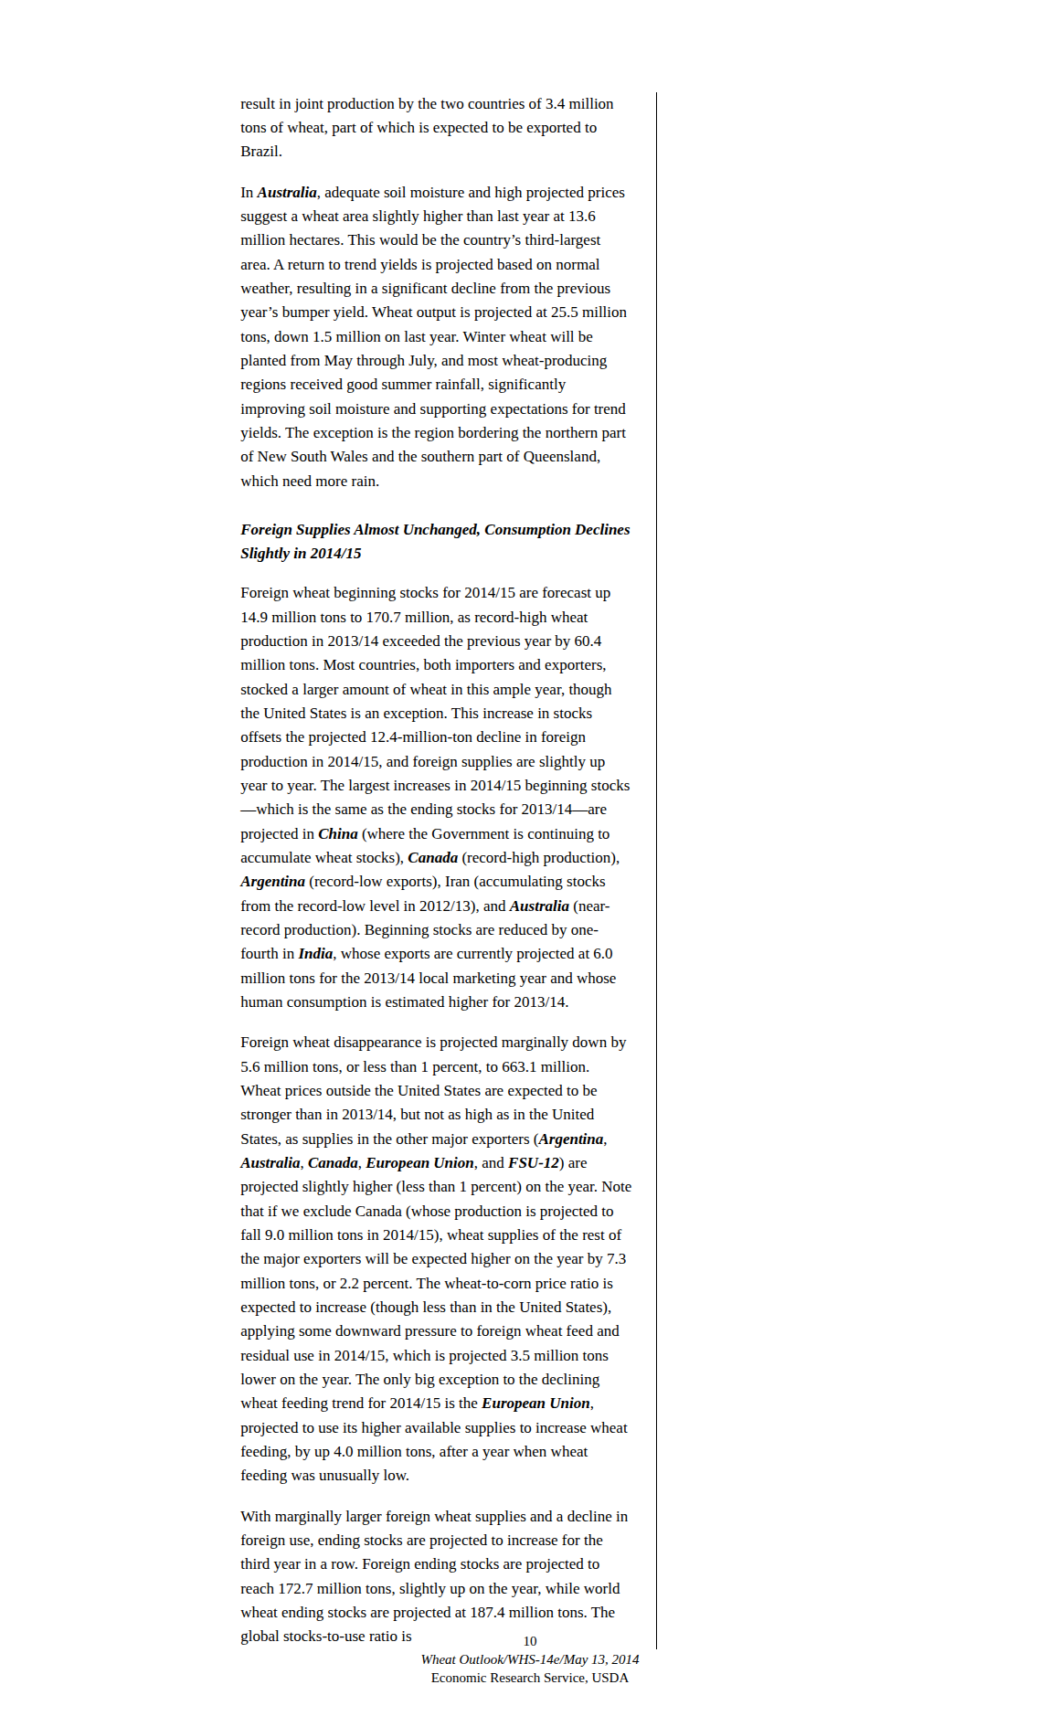result in joint production by the two countries of 3.4 million tons of wheat, part of which is expected to be exported to Brazil.
In Australia, adequate soil moisture and high projected prices suggest a wheat area slightly higher than last year at 13.6 million hectares. This would be the country’s third-largest area. A return to trend yields is projected based on normal weather, resulting in a significant decline from the previous year’s bumper yield. Wheat output is projected at 25.5 million tons, down 1.5 million on last year. Winter wheat will be planted from May through July, and most wheat-producing regions received good summer rainfall, significantly improving soil moisture and supporting expectations for trend yields. The exception is the region bordering the northern part of New South Wales and the southern part of Queensland, which need more rain.
Foreign Supplies Almost Unchanged, Consumption Declines Slightly in 2014/15
Foreign wheat beginning stocks for 2014/15 are forecast up 14.9 million tons to 170.7 million, as record-high wheat production in 2013/14 exceeded the previous year by 60.4 million tons. Most countries, both importers and exporters, stocked a larger amount of wheat in this ample year, though the United States is an exception. This increase in stocks offsets the projected 12.4-million-ton decline in foreign production in 2014/15, and foreign supplies are slightly up year to year. The largest increases in 2014/15 beginning stocks—which is the same as the ending stocks for 2013/14—are projected in China (where the Government is continuing to accumulate wheat stocks), Canada (record-high production), Argentina (record-low exports), Iran (accumulating stocks from the record-low level in 2012/13), and Australia (near-record production). Beginning stocks are reduced by one-fourth in India, whose exports are currently projected at 6.0 million tons for the 2013/14 local marketing year and whose human consumption is estimated higher for 2013/14.
Foreign wheat disappearance is projected marginally down by 5.6 million tons, or less than 1 percent, to 663.1 million. Wheat prices outside the United States are expected to be stronger than in 2013/14, but not as high as in the United States, as supplies in the other major exporters (Argentina, Australia, Canada, European Union, and FSU-12) are projected slightly higher (less than 1 percent) on the year. Note that if we exclude Canada (whose production is projected to fall 9.0 million tons in 2014/15), wheat supplies of the rest of the major exporters will be expected higher on the year by 7.3 million tons, or 2.2 percent. The wheat-to-corn price ratio is expected to increase (though less than in the United States), applying some downward pressure to foreign wheat feed and residual use in 2014/15, which is projected 3.5 million tons lower on the year. The only big exception to the declining wheat feeding trend for 2014/15 is the European Union, projected to use its higher available supplies to increase wheat feeding, by up 4.0 million tons, after a year when wheat feeding was unusually low.
With marginally larger foreign wheat supplies and a decline in foreign use, ending stocks are projected to increase for the third year in a row. Foreign ending stocks are projected to reach 172.7 million tons, slightly up on the year, while world wheat ending stocks are projected at 187.4 million tons. The global stocks-to-use ratio is
10
Wheat Outlook/WHS-14e/May 13, 2014
Economic Research Service, USDA